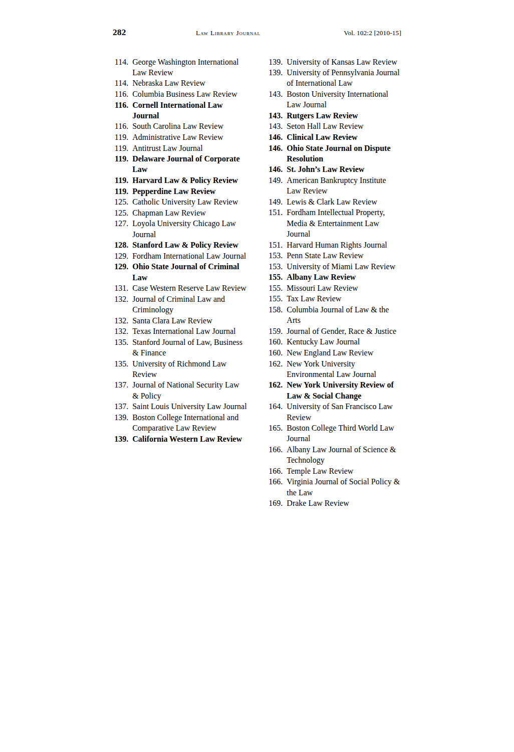282
Law Library Journal
Vol. 102:2 [2010-15]
114. George Washington International Law Review
114. Nebraska Law Review
116. Columbia Business Law Review
116. Cornell International Law Journal
116. South Carolina Law Review
119. Administrative Law Review
119. Antitrust Law Journal
119. Delaware Journal of Corporate Law
119. Harvard Law & Policy Review
119. Pepperdine Law Review
125. Catholic University Law Review
125. Chapman Law Review
127. Loyola University Chicago Law Journal
128. Stanford Law & Policy Review
129. Fordham International Law Journal
129. Ohio State Journal of Criminal Law
131. Case Western Reserve Law Review
132. Journal of Criminal Law and Criminology
132. Santa Clara Law Review
132. Texas International Law Journal
135. Stanford Journal of Law, Business & Finance
135. University of Richmond Law Review
137. Journal of National Security Law & Policy
137. Saint Louis University Law Journal
139. Boston College International and Comparative Law Review
139. California Western Law Review
139. University of Kansas Law Review
139. University of Pennsylvania Journal of International Law
143. Boston University International Law Journal
143. Rutgers Law Review
143. Seton Hall Law Review
146. Clinical Law Review
146. Ohio State Journal on Dispute Resolution
146. St. John’s Law Review
149. American Bankruptcy Institute Law Review
149. Lewis & Clark Law Review
151. Fordham Intellectual Property, Media & Entertainment Law Journal
151. Harvard Human Rights Journal
153. Penn State Law Review
153. University of Miami Law Review
155. Albany Law Review
155. Missouri Law Review
155. Tax Law Review
158. Columbia Journal of Law & the Arts
159. Journal of Gender, Race & Justice
160. Kentucky Law Journal
160. New England Law Review
162. New York University Environmental Law Journal
162. New York University Review of Law & Social Change
164. University of San Francisco Law Review
165. Boston College Third World Law Journal
166. Albany Law Journal of Science & Technology
166. Temple Law Review
166. Virginia Journal of Social Policy & the Law
169. Drake Law Review